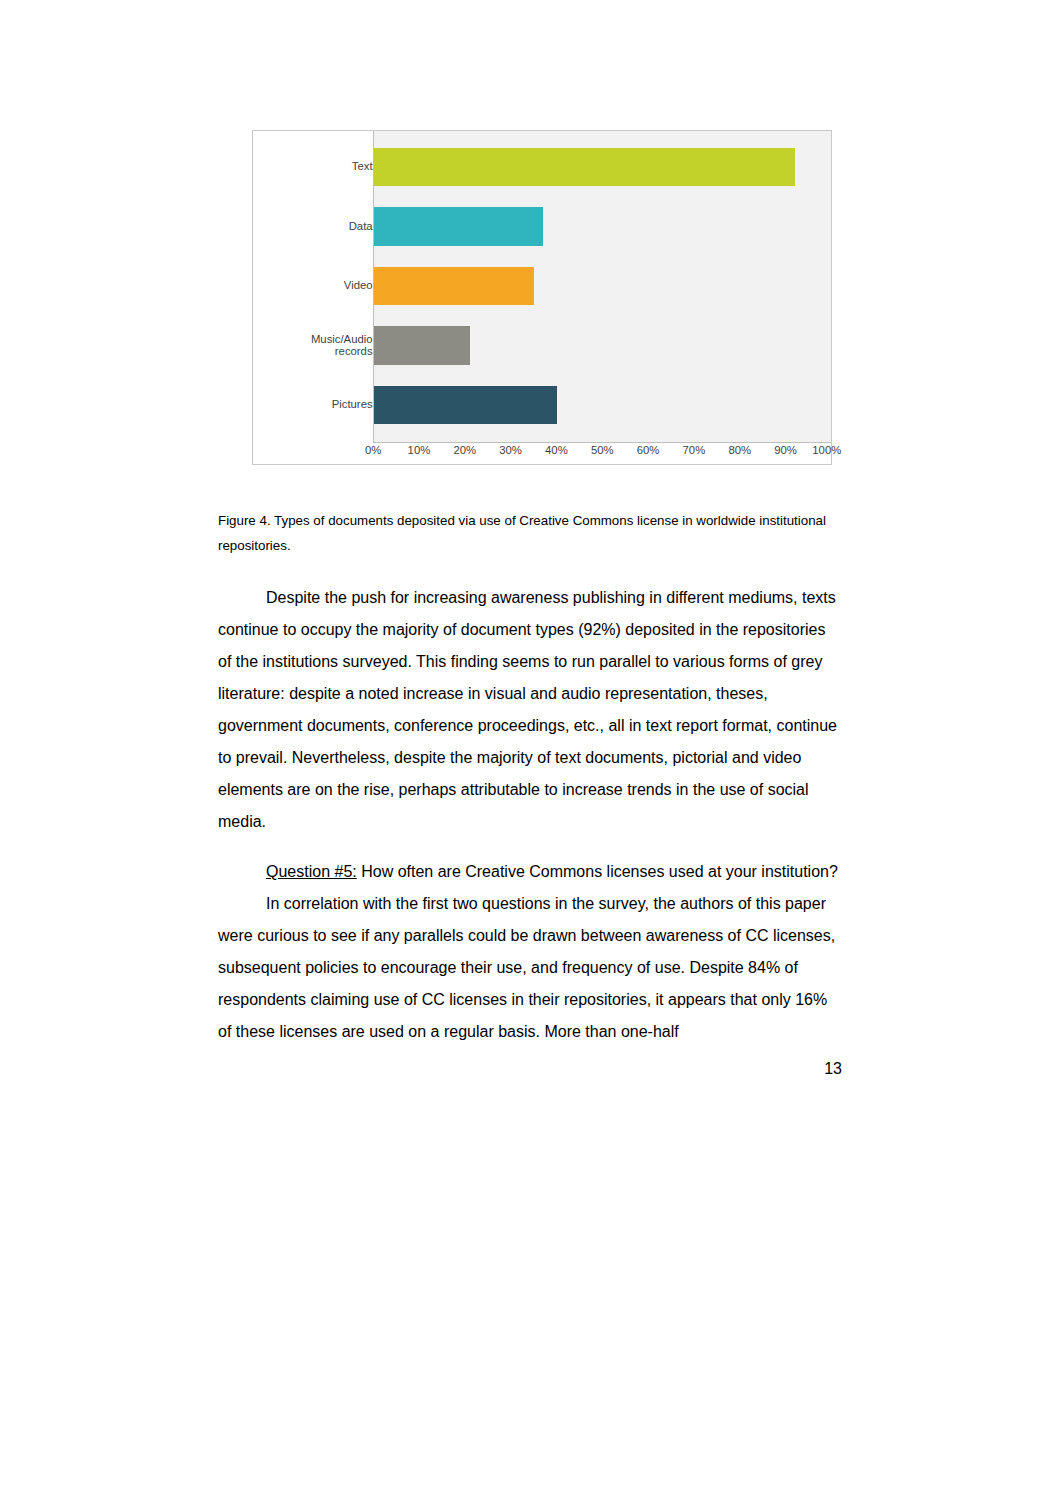| Text | |
| Data | |
| Video | |
| Music/Audio records | |
| Pictures | |
| | 0% 10% 20% 30% 40% 50% 60% 70% 80% 90% 100% |
Figure 4. Types of documents deposited via use of Creative Commons license in worldwide institutional repositories.
Despite the push for increasing awareness publishing in different mediums, texts continue to occupy the majority of document types (92%) deposited in the repositories of the institutions surveyed. This finding seems to run parallel to various forms of grey literature: despite a noted increase in visual and audio representation, theses, government documents, conference proceedings, etc., all in text report format, continue to prevail. Nevertheless, despite the majority of text documents, pictorial and video elements are on the rise, perhaps attributable to increase trends in the use of social media.
Question #5: How often are Creative Commons licenses used at your institution?
In correlation with the first two questions in the survey, the authors of this paper were curious to see if any parallels could be drawn between awareness of CC licenses, subsequent policies to encourage their use, and frequency of use. Despite 84% of respondents claiming use of CC licenses in their repositories, it appears that only 16% of these licenses are used on a regular basis. More than one-half
13